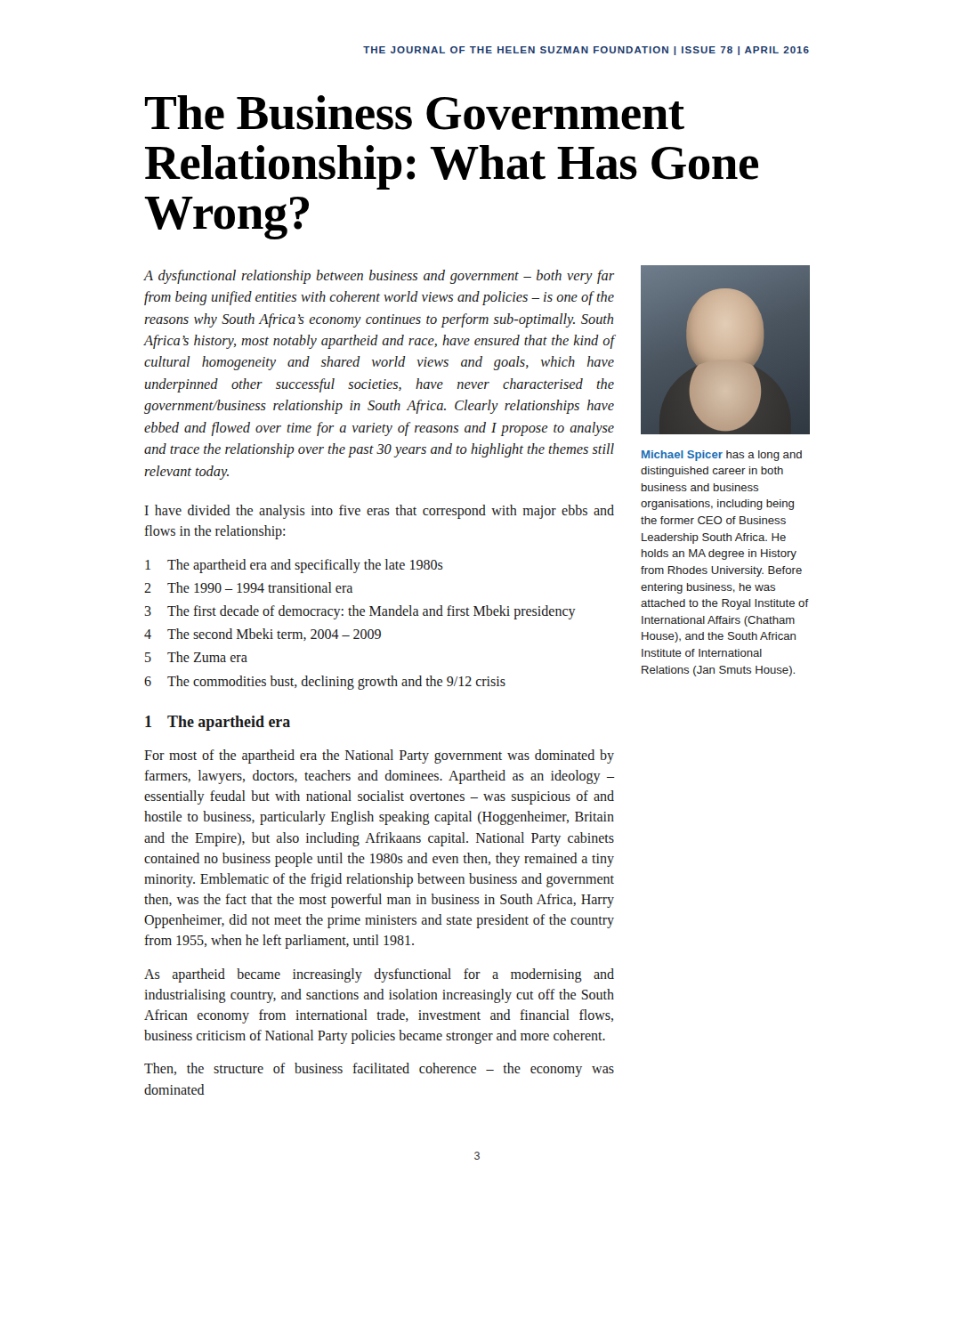The Journal of the Helen Suzman Foundation | Issue 78 | April 2016
The Business Government Relationship: What Has Gone Wrong?
A dysfunctional relationship between business and government – both very far from being unified entities with coherent world views and policies – is one of the reasons why South Africa’s economy continues to perform sub-optimally. South Africa’s history, most notably apartheid and race, have ensured that the kind of cultural homogeneity and shared world views and goals, which have underpinned other successful societies, have never characterised the government/business relationship in South Africa. Clearly relationships have ebbed and flowed over time for a variety of reasons and I propose to analyse and trace the relationship over the past 30 years and to highlight the themes still relevant today.
I have divided the analysis into five eras that correspond with major ebbs and flows in the relationship:
The apartheid era and specifically the late 1980s
The 1990 – 1994 transitional era
The first decade of democracy: the Mandela and first Mbeki presidency
The second Mbeki term, 2004 – 2009
The Zuma era
The commodities bust, declining growth and the 9/12 crisis
1 The apartheid era
For most of the apartheid era the National Party government was dominated by farmers, lawyers, doctors, teachers and dominees. Apartheid as an ideology – essentially feudal but with national socialist overtones – was suspicious of and hostile to business, particularly English speaking capital (Hoggenheimer, Britain and the Empire), but also including Afrikaans capital. National Party cabinets contained no business people until the 1980s and even then, they remained a tiny minority. Emblematic of the frigid relationship between business and government then, was the fact that the most powerful man in business in South Africa, Harry Oppenheimer, did not meet the prime ministers and state president of the country from 1955, when he left parliament, until 1981.
As apartheid became increasingly dysfunctional for a modernising and industrialising country, and sanctions and isolation increasingly cut off the South African economy from international trade, investment and financial flows, business criticism of National Party policies became stronger and more coherent.
Then, the structure of business facilitated coherence – the economy was dominated
Michael Spicer has a long and distinguished career in both business and business organisations, including being the former CEO of Business Leadership South Africa. He holds an MA degree in History from Rhodes University. Before entering business, he was attached to the Royal Institute of International Affairs (Chatham House), and the South African Institute of International Relations (Jan Smuts House).
3